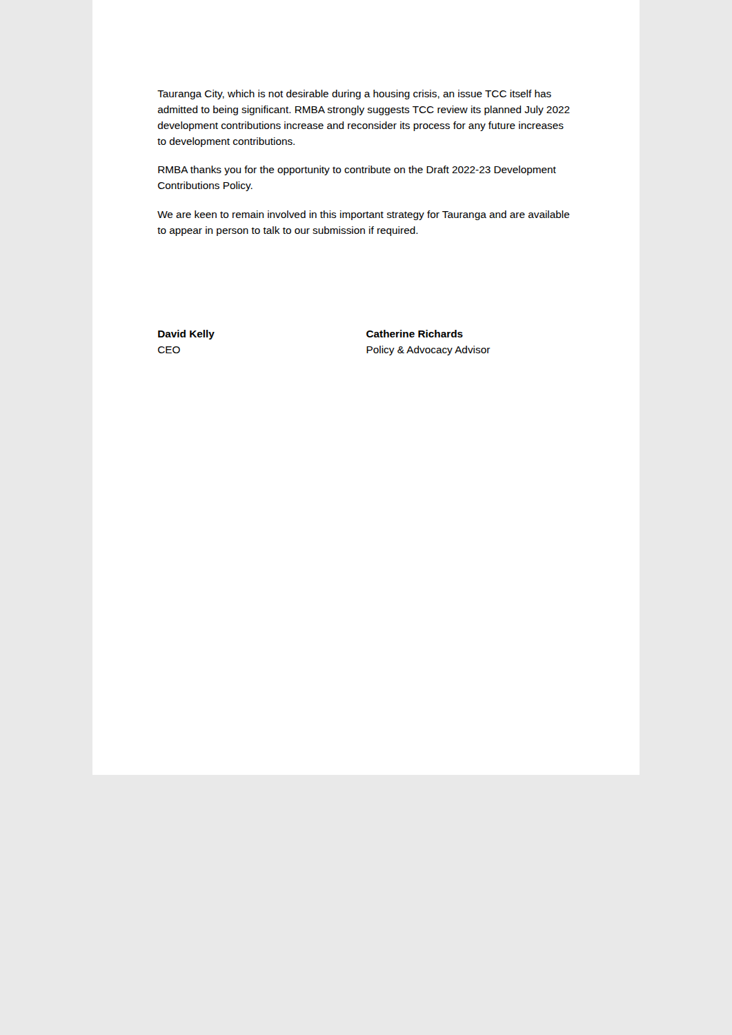Tauranga City, which is not desirable during a housing crisis, an issue TCC itself has admitted to being significant. RMBA strongly suggests TCC review its planned July 2022 development contributions increase and reconsider its process for any future increases to development contributions.
RMBA thanks you for the opportunity to contribute on the Draft 2022-23 Development Contributions Policy.
We are keen to remain involved in this important strategy for Tauranga and are available to appear in person to talk to our submission if required.
| David Kelly CEO | Catherine Richards Policy & Advocacy Advisor |